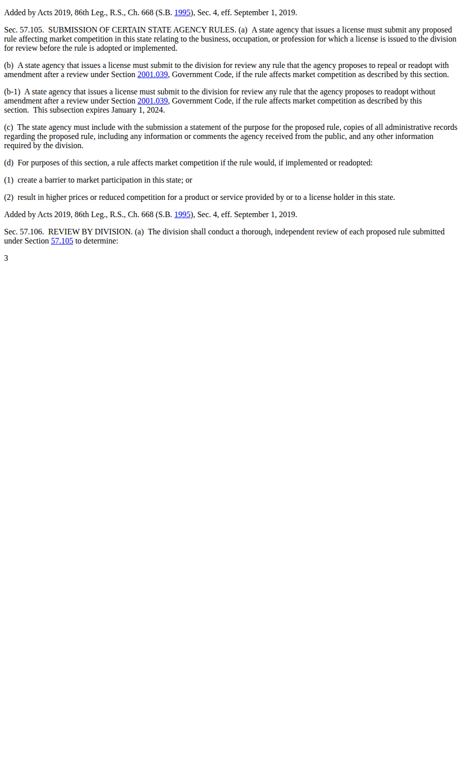Added by Acts 2019, 86th Leg., R.S., Ch. 668 (S.B. 1995), Sec. 4, eff. September 1, 2019.
Sec. 57.105. SUBMISSION OF CERTAIN STATE AGENCY RULES. (a) A state agency that issues a license must submit any proposed rule affecting market competition in this state relating to the business, occupation, or profession for which a license is issued to the division for review before the rule is adopted or implemented.
(b) A state agency that issues a license must submit to the division for review any rule that the agency proposes to repeal or readopt with amendment after a review under Section 2001.039, Government Code, if the rule affects market competition as described by this section.
(b-1) A state agency that issues a license must submit to the division for review any rule that the agency proposes to readopt without amendment after a review under Section 2001.039, Government Code, if the rule affects market competition as described by this section. This subsection expires January 1, 2024.
(c) The state agency must include with the submission a statement of the purpose for the proposed rule, copies of all administrative records regarding the proposed rule, including any information or comments the agency received from the public, and any other information required by the division.
(d) For purposes of this section, a rule affects market competition if the rule would, if implemented or readopted:
(1) create a barrier to market participation in this state; or
(2) result in higher prices or reduced competition for a product or service provided by or to a license holder in this state.
Added by Acts 2019, 86th Leg., R.S., Ch. 668 (S.B. 1995), Sec. 4, eff. September 1, 2019.
Sec. 57.106. REVIEW BY DIVISION. (a) The division shall conduct a thorough, independent review of each proposed rule submitted under Section 57.105 to determine:
3